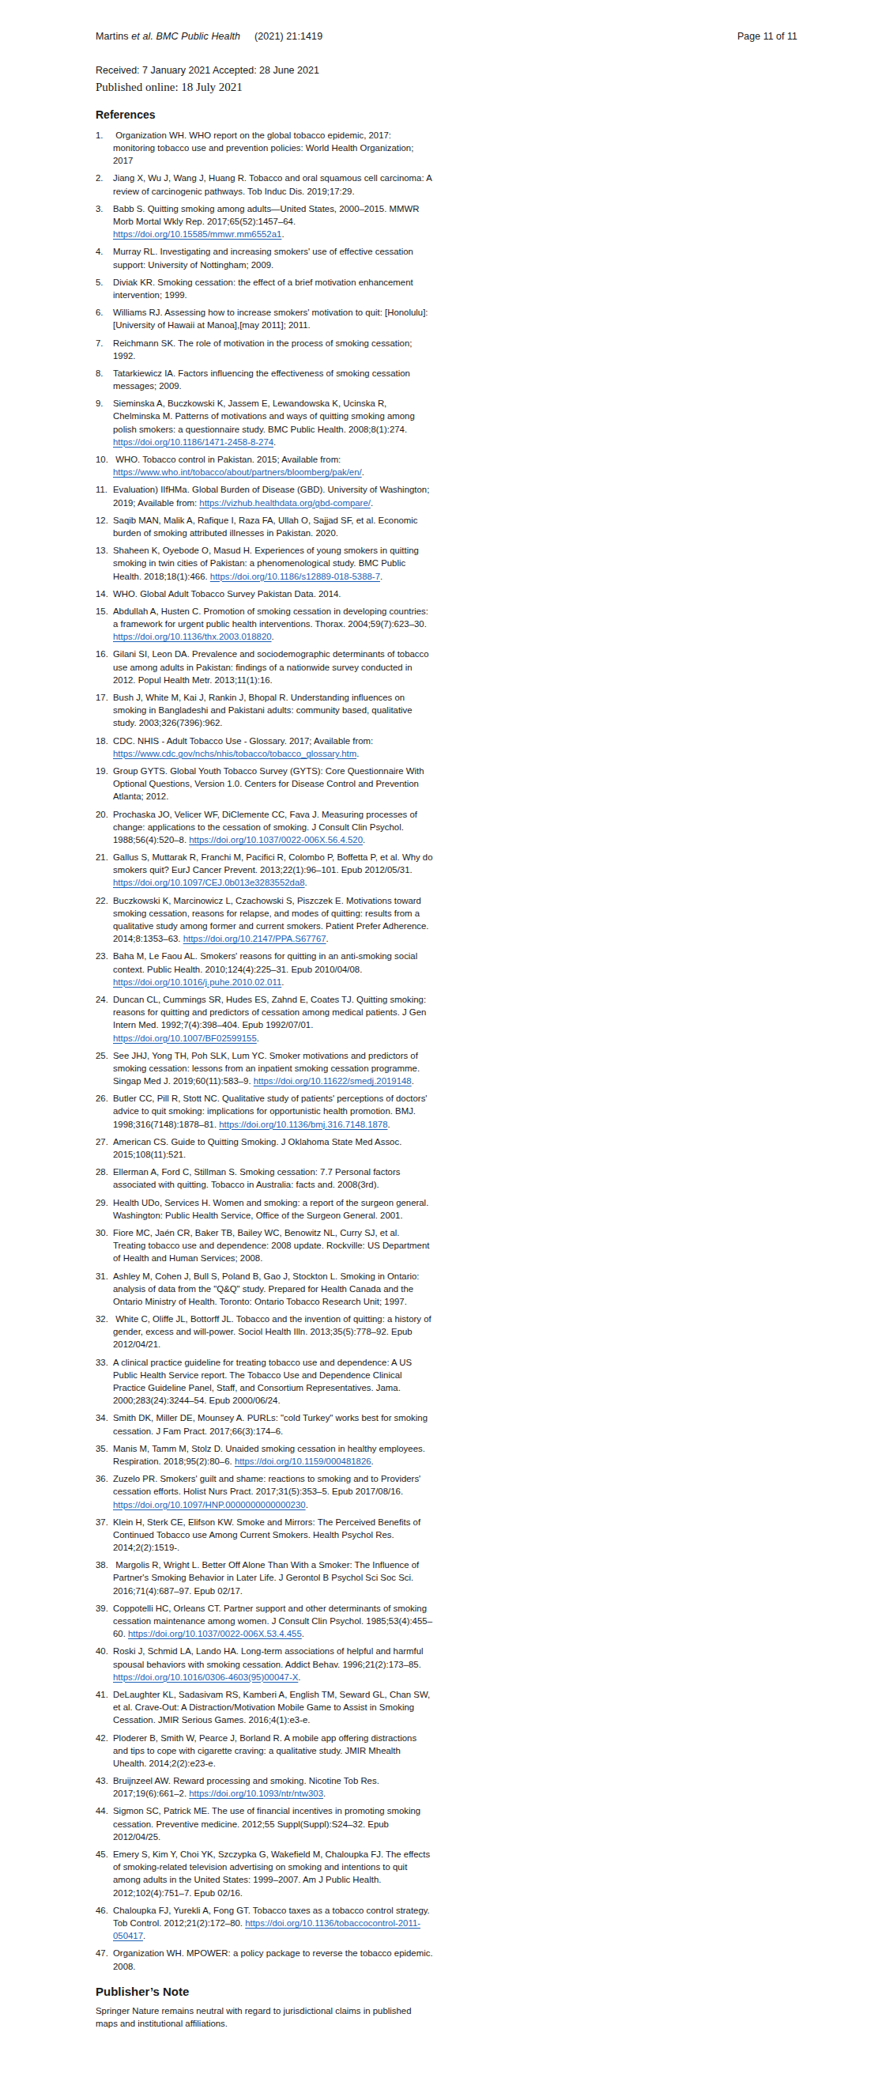Martins et al. BMC Public Health (2021) 21:1419
Page 11 of 11
Received: 7 January 2021 Accepted: 28 June 2021
Published online: 18 July 2021
References
Organization WH. WHO report on the global tobacco epidemic, 2017: monitoring tobacco use and prevention policies: World Health Organization; 2017
Jiang X, Wu J, Wang J, Huang R. Tobacco and oral squamous cell carcinoma: A review of carcinogenic pathways. Tob Induc Dis. 2019;17:29.
Babb S. Quitting smoking among adults—United States, 2000–2015. MMWR Morb Mortal Wkly Rep. 2017;65(52):1457–64. https://doi.org/10.15585/mmwr.mm6552a1.
Murray RL. Investigating and increasing smokers' use of effective cessation support: University of Nottingham; 2009.
Diviak KR. Smoking cessation: the effect of a brief motivation enhancement intervention; 1999.
Williams RJ. Assessing how to increase smokers' motivation to quit: [Honolulu]:[University of Hawaii at Manoa],[may 2011]; 2011.
Reichmann SK. The role of motivation in the process of smoking cessation; 1992.
Tatarkiewicz IA. Factors influencing the effectiveness of smoking cessation messages; 2009.
Sieminska A, Buczkowski K, Jassem E, Lewandowska K, Ucinska R, Chelminska M. Patterns of motivations and ways of quitting smoking among polish smokers: a questionnaire study. BMC Public Health. 2008;8(1):274. https://doi.org/10.1186/1471-2458-8-274.
WHO. Tobacco control in Pakistan. 2015; Available from: https://www.who.int/tobacco/about/partners/bloomberg/pak/en/.
Evaluation) IIfHMa. Global Burden of Disease (GBD). University of Washington; 2019; Available from: https://vizhub.healthdata.org/gbd-compare/.
Saqib MAN, Malik A, Rafique I, Raza FA, Ullah O, Sajjad SF, et al. Economic burden of smoking attributed illnesses in Pakistan. 2020.
Shaheen K, Oyebode O, Masud H. Experiences of young smokers in quitting smoking in twin cities of Pakistan: a phenomenological study. BMC Public Health. 2018;18(1):466. https://doi.org/10.1186/s12889-018-5388-7.
WHO. Global Adult Tobacco Survey Pakistan Data. 2014.
Abdullah A, Husten C. Promotion of smoking cessation in developing countries: a framework for urgent public health interventions. Thorax. 2004;59(7):623–30. https://doi.org/10.1136/thx.2003.018820.
Gilani SI, Leon DA. Prevalence and sociodemographic determinants of tobacco use among adults in Pakistan: findings of a nationwide survey conducted in 2012. Popul Health Metr. 2013;11(1):16.
Bush J, White M, Kai J, Rankin J, Bhopal R. Understanding influences on smoking in Bangladeshi and Pakistani adults: community based, qualitative study. 2003;326(7396):962.
CDC. NHIS - Adult Tobacco Use - Glossary. 2017; Available from: https://www.cdc.gov/nchs/nhis/tobacco/tobacco_glossary.htm.
Group GYTS. Global Youth Tobacco Survey (GYTS): Core Questionnaire With Optional Questions, Version 1.0. Centers for Disease Control and Prevention Atlanta; 2012.
Prochaska JO, Velicer WF, DiClemente CC, Fava J. Measuring processes of change: applications to the cessation of smoking. J Consult Clin Psychol. 1988;56(4):520–8. https://doi.org/10.1037/0022-006X.56.4.520.
Gallus S, Muttarak R, Franchi M, Pacifici R, Colombo P, Boffetta P, et al. Why do smokers quit? EurJ Cancer Prevent. 2013;22(1):96–101. Epub 2012/05/31. https://doi.org/10.1097/CEJ.0b013e3283552da8.
Buczkowski K, Marcinowicz L, Czachowski S, Piszczek E. Motivations toward smoking cessation, reasons for relapse, and modes of quitting: results from a qualitative study among former and current smokers. Patient Prefer Adherence. 2014;8:1353–63. https://doi.org/10.2147/PPA.S67767.
Baha M, Le Faou AL. Smokers' reasons for quitting in an anti-smoking social context. Public Health. 2010;124(4):225–31. Epub 2010/04/08. https://doi.org/10.1016/j.puhe.2010.02.011.
Duncan CL, Cummings SR, Hudes ES, Zahnd E, Coates TJ. Quitting smoking: reasons for quitting and predictors of cessation among medical patients. J Gen Intern Med. 1992;7(4):398–404. Epub 1992/07/01. https://doi.org/10.1007/BF02599155.
See JHJ, Yong TH, Poh SLK, Lum YC. Smoker motivations and predictors of smoking cessation: lessons from an inpatient smoking cessation programme. Singap Med J. 2019;60(11):583–9. https://doi.org/10.11622/smedj.2019148.
Butler CC, Pill R, Stott NC. Qualitative study of patients' perceptions of doctors' advice to quit smoking: implications for opportunistic health promotion. BMJ. 1998;316(7148):1878–81. https://doi.org/10.1136/bmj.316.7148.1878.
American CS. Guide to Quitting Smoking. J Oklahoma State Med Assoc. 2015;108(11):521.
Ellerman A, Ford C, Stillman S. Smoking cessation: 7.7 Personal factors associated with quitting. Tobacco in Australia: facts and. 2008(3rd).
Health UDo, Services H. Women and smoking: a report of the surgeon general. Washington: Public Health Service, Office of the Surgeon General. 2001.
Fiore MC, Jaén CR, Baker TB, Bailey WC, Benowitz NL, Curry SJ, et al. Treating tobacco use and dependence: 2008 update. Rockville: US Department of Health and Human Services; 2008.
Ashley M, Cohen J, Bull S, Poland B, Gao J, Stockton L. Smoking in Ontario: analysis of data from the "Q&Q" study. Prepared for Health Canada and the Ontario Ministry of Health. Toronto: Ontario Tobacco Research Unit; 1997.
White C, Oliffe JL, Bottorff JL. Tobacco and the invention of quitting: a history of gender, excess and will-power. Sociol Health Illn. 2013;35(5):778–92. Epub 2012/04/21.
A clinical practice guideline for treating tobacco use and dependence: A US Public Health Service report. The Tobacco Use and Dependence Clinical Practice Guideline Panel, Staff, and Consortium Representatives. Jama. 2000;283(24):3244–54. Epub 2000/06/24.
Smith DK, Miller DE, Mounsey A. PURLs: "cold Turkey" works best for smoking cessation. J Fam Pract. 2017;66(3):174–6.
Manis M, Tamm M, Stolz D. Unaided smoking cessation in healthy employees. Respiration. 2018;95(2):80–6. https://doi.org/10.1159/000481826.
Zuzelo PR. Smokers' guilt and shame: reactions to smoking and to Providers' cessation efforts. Holist Nurs Pract. 2017;31(5):353–5. Epub 2017/08/16. https://doi.org/10.1097/HNP.0000000000000230.
Klein H, Sterk CE, Elifson KW. Smoke and Mirrors: The Perceived Benefits of Continued Tobacco use Among Current Smokers. Health Psychol Res. 2014;2(2):1519-.
Margolis R, Wright L. Better Off Alone Than With a Smoker: The Influence of Partner's Smoking Behavior in Later Life. J Gerontol B Psychol Sci Soc Sci. 2016;71(4):687–97. Epub 02/17.
Coppotelli HC, Orleans CT. Partner support and other determinants of smoking cessation maintenance among women. J Consult Clin Psychol. 1985;53(4):455–60. https://doi.org/10.1037/0022-006X.53.4.455.
Roski J, Schmid LA, Lando HA. Long-term associations of helpful and harmful spousal behaviors with smoking cessation. Addict Behav. 1996;21(2):173–85. https://doi.org/10.1016/0306-4603(95)00047-X.
DeLaughter KL, Sadasivam RS, Kamberi A, English TM, Seward GL, Chan SW, et al. Crave-Out: A Distraction/Motivation Mobile Game to Assist in Smoking Cessation. JMIR Serious Games. 2016;4(1):e3-e.
Ploderer B, Smith W, Pearce J, Borland R. A mobile app offering distractions and tips to cope with cigarette craving: a qualitative study. JMIR Mhealth Uhealth. 2014;2(2):e23-e.
Bruijnzeel AW. Reward processing and smoking. Nicotine Tob Res. 2017;19(6):661–2. https://doi.org/10.1093/ntr/ntw303.
Sigmon SC, Patrick ME. The use of financial incentives in promoting smoking cessation. Preventive medicine. 2012;55 Suppl(Suppl):S24–32. Epub 2012/04/25.
Emery S, Kim Y, Choi YK, Szczypka G, Wakefield M, Chaloupka FJ. The effects of smoking-related television advertising on smoking and intentions to quit among adults in the United States: 1999–2007. Am J Public Health. 2012;102(4):751–7. Epub 02/16.
Chaloupka FJ, Yurekli A, Fong GT. Tobacco taxes as a tobacco control strategy. Tob Control. 2012;21(2):172–80. https://doi.org/10.1136/tobaccocontrol-2011-050417.
Organization WH. MPOWER: a policy package to reverse the tobacco epidemic. 2008.
Publisher’s Note
Springer Nature remains neutral with regard to jurisdictional claims in published maps and institutional affiliations.